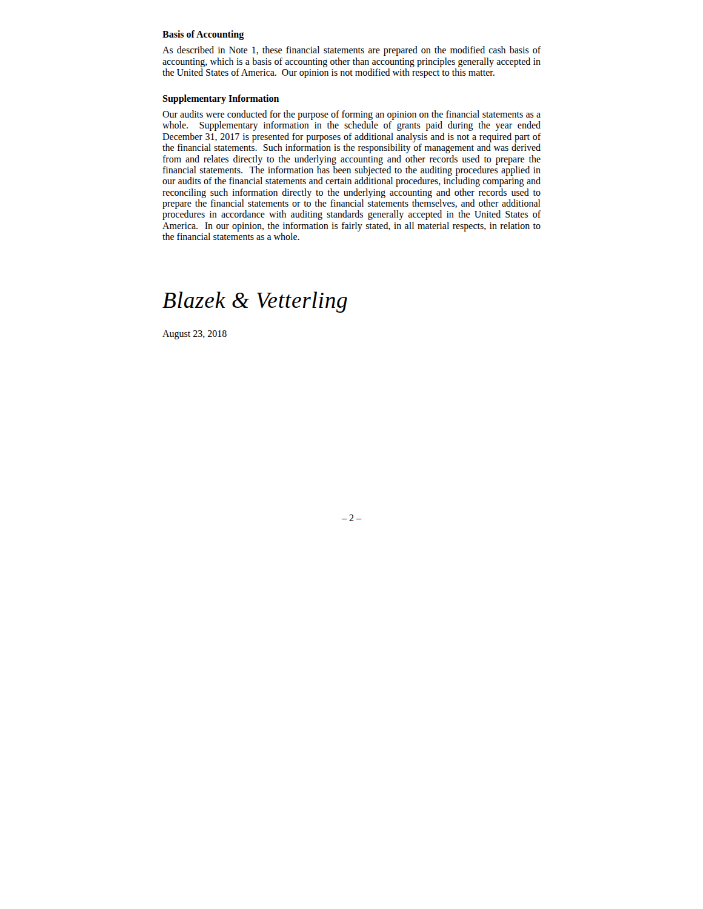Basis of Accounting
As described in Note 1, these financial statements are prepared on the modified cash basis of accounting, which is a basis of accounting other than accounting principles generally accepted in the United States of America. Our opinion is not modified with respect to this matter.
Supplementary Information
Our audits were conducted for the purpose of forming an opinion on the financial statements as a whole. Supplementary information in the schedule of grants paid during the year ended December 31, 2017 is presented for purposes of additional analysis and is not a required part of the financial statements. Such information is the responsibility of management and was derived from and relates directly to the underlying accounting and other records used to prepare the financial statements. The information has been subjected to the auditing procedures applied in our audits of the financial statements and certain additional procedures, including comparing and reconciling such information directly to the underlying accounting and other records used to prepare the financial statements or to the financial statements themselves, and other additional procedures in accordance with auditing standards generally accepted in the United States of America. In our opinion, the information is fairly stated, in all material respects, in relation to the financial statements as a whole.
Blazek & Vetterling
August 23, 2018
– 2 –